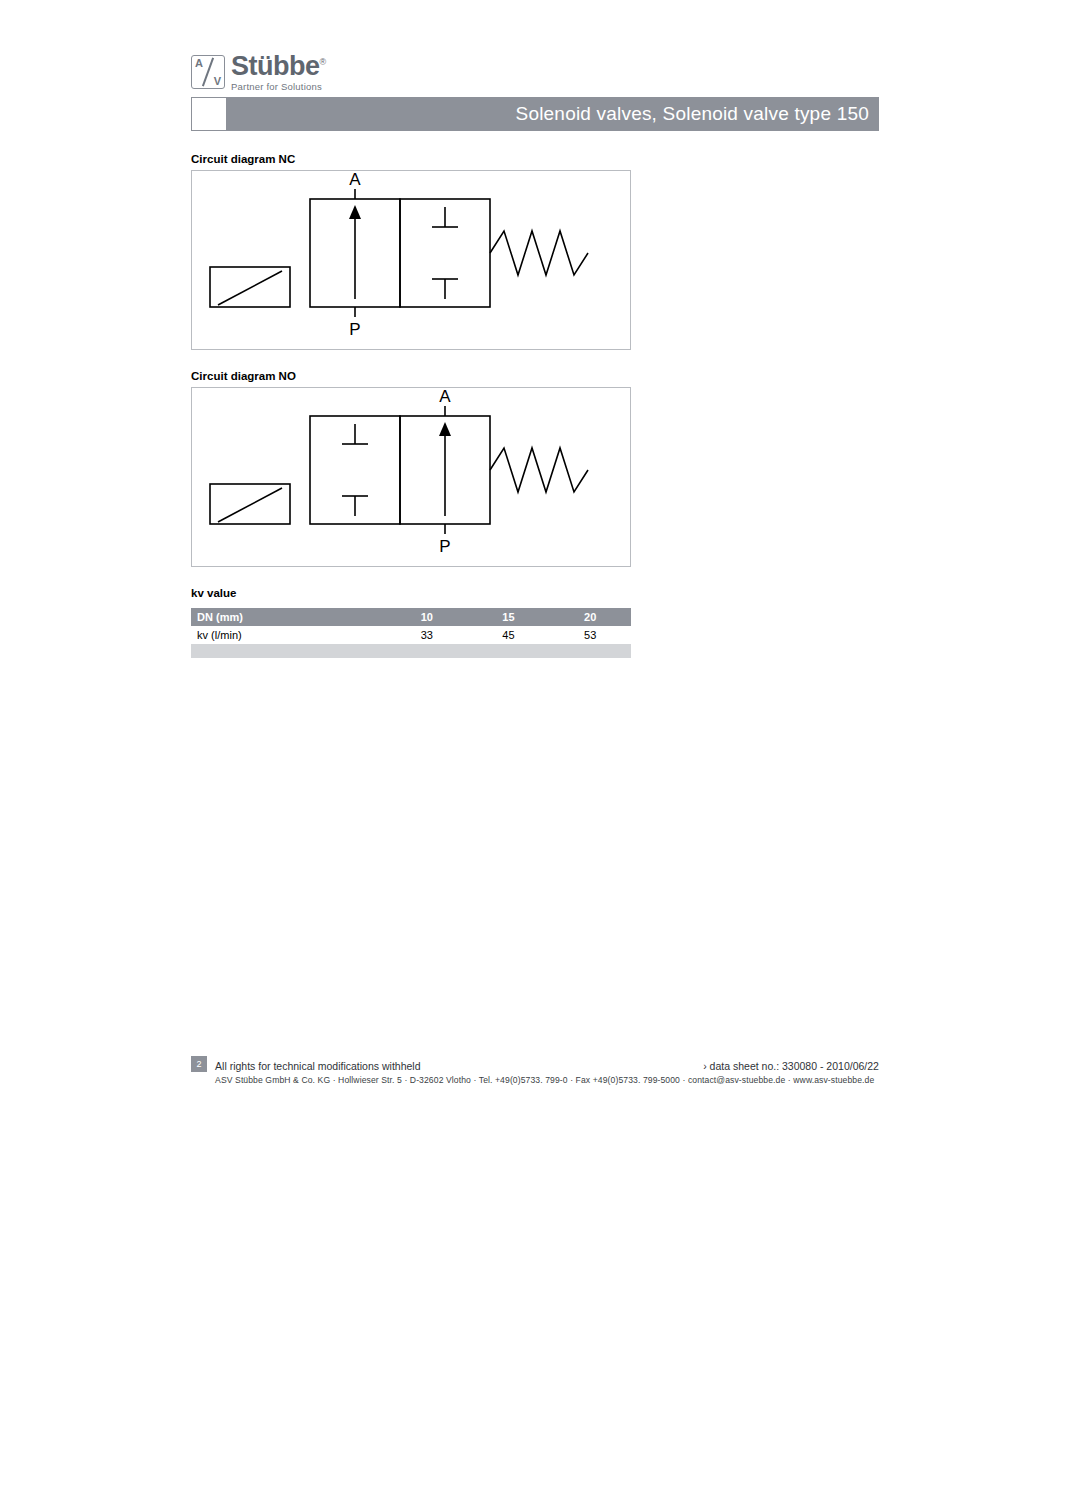A
V
Stübbe®
Partner for Solutions
Solenoid valves, Solenoid valve type 150
Circuit diagram NC
A P
Circuit diagram NO
A P
kv value
| DN (mm) | 10 | 15 | 20 |
| --- | --- | --- | --- |
| kv (l/min) | 33 | 45 | 53 |
2
All rights for technical modifications withheld
› data sheet no.: 330080 - 2010/06/22
ASV Stübbe GmbH & Co. KG · Hollwieser Str. 5 · D-32602 Vlotho · Tel. +49(0)5733. 799-0 · Fax +49(0)5733. 799-5000 · contact@asv-stuebbe.de · www.asv-stuebbe.de